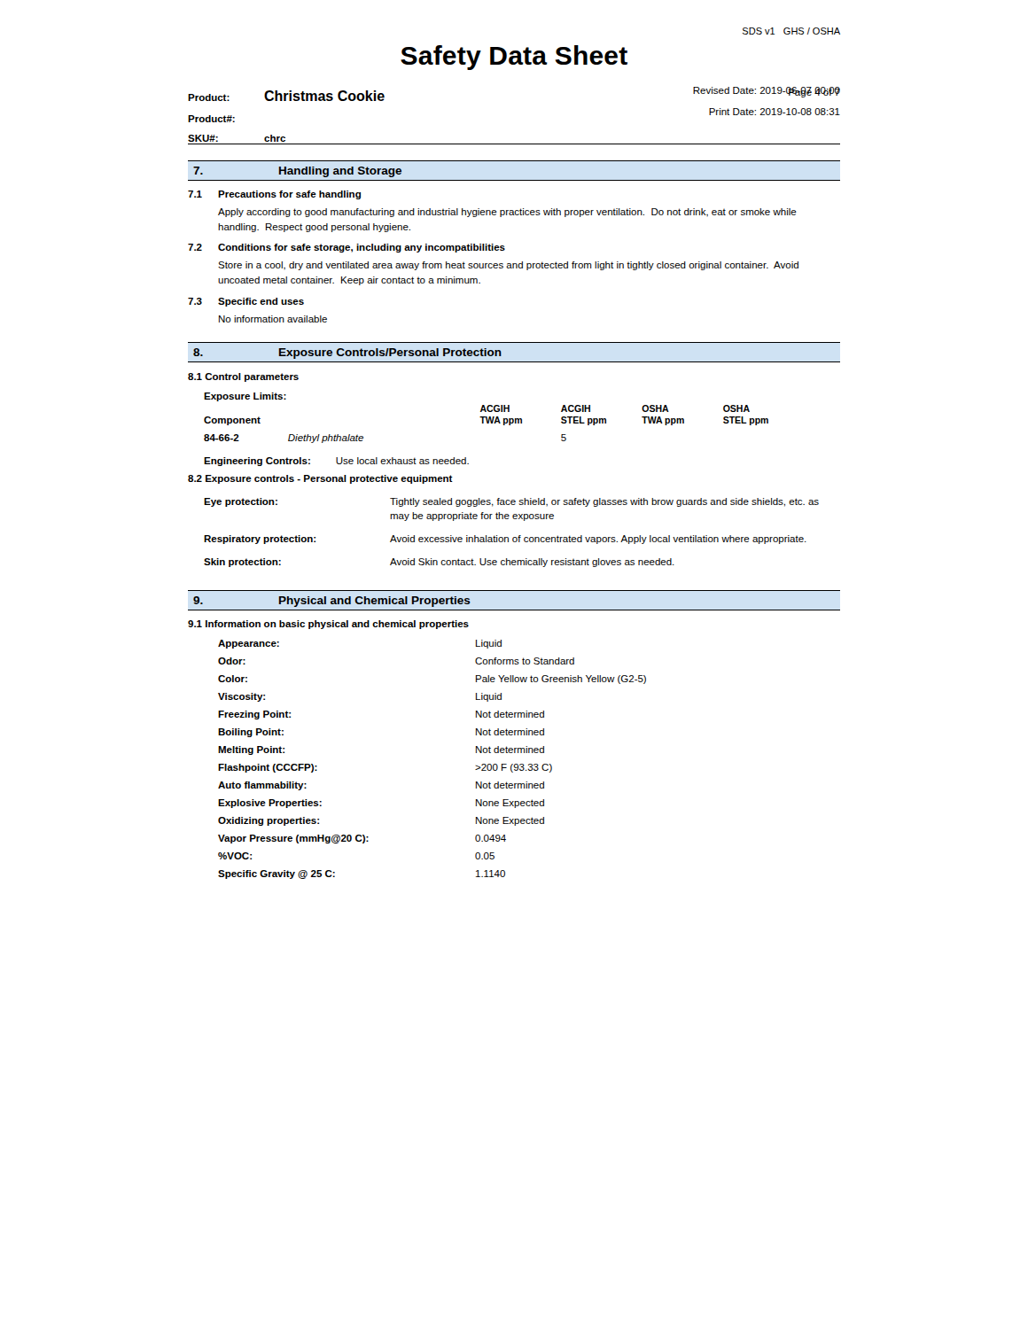SDS v1 GHS / OSHA
Safety Data Sheet
Revised Date: 2019-06-07 00:00
Product: Christmas Cookie
Product#:
SKU#: chrc
Page 4 of 7
Print Date: 2019-10-08 08:31
7. Handling and Storage
7.1 Precautions for safe handling
Apply according to good manufacturing and industrial hygiene practices with proper ventilation. Do not drink, eat or smoke while handling. Respect good personal hygiene.
7.2 Conditions for safe storage, including any incompatibilities
Store in a cool, dry and ventilated area away from heat sources and protected from light in tightly closed original container. Avoid uncoated metal container. Keep air contact to a minimum.
7.3 Specific end uses
No information available
8. Exposure Controls/Personal Protection
8.1 Control parameters
Exposure Limits:
| Component | ACGIH TWA ppm | ACGIH STEL ppm | OSHA TWA ppm | OSHA STEL ppm |
| --- | --- | --- | --- | --- |
| 84-66-2 | Diethyl phthalate | | 5 | | |
Engineering Controls: Use local exhaust as needed.
8.2 Exposure controls - Personal protective equipment
| Eye protection: | Tightly sealed goggles, face shield, or safety glasses with brow guards and side shields, etc. as may be appropriate for the exposure |
| Respiratory protection: | Avoid excessive inhalation of concentrated vapors. Apply local ventilation where appropriate. |
| Skin protection: | Avoid Skin contact. Use chemically resistant gloves as needed. |
9. Physical and Chemical Properties
9.1 Information on basic physical and chemical properties
| Appearance: | Liquid |
| Odor: | Conforms to Standard |
| Color: | Pale Yellow to Greenish Yellow (G2-5) |
| Viscosity: | Liquid |
| Freezing Point: | Not determined |
| Boiling Point: | Not determined |
| Melting Point: | Not determined |
| Flashpoint (CCCFP): | >200 F (93.33 C) |
| Auto flammability: | Not determined |
| Explosive Properties: | None Expected |
| Oxidizing properties: | None Expected |
| Vapor Pressure (mmHg@20 C): | 0.0494 |
| %VOC: | 0.05 |
| Specific Gravity @ 25 C: | 1.1140 |